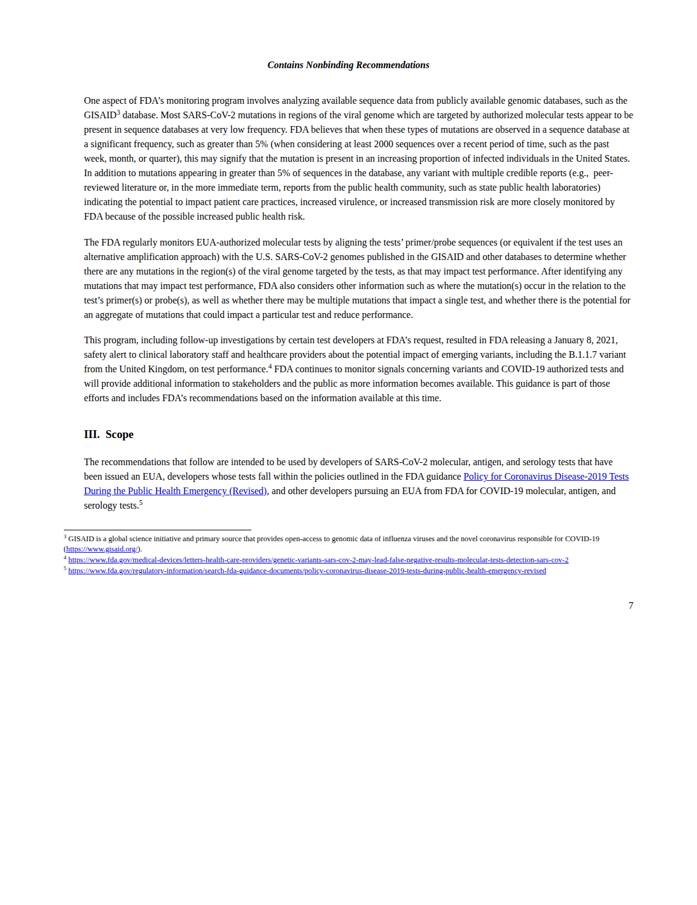Contains Nonbinding Recommendations
One aspect of FDA’s monitoring program involves analyzing available sequence data from publicly available genomic databases, such as the GISAID3 database. Most SARS-CoV-2 mutations in regions of the viral genome which are targeted by authorized molecular tests appear to be present in sequence databases at very low frequency. FDA believes that when these types of mutations are observed in a sequence database at a significant frequency, such as greater than 5% (when considering at least 2000 sequences over a recent period of time, such as the past week, month, or quarter), this may signify that the mutation is present in an increasing proportion of infected individuals in the United States. In addition to mutations appearing in greater than 5% of sequences in the database, any variant with multiple credible reports (e.g., peer-reviewed literature or, in the more immediate term, reports from the public health community, such as state public health laboratories) indicating the potential to impact patient care practices, increased virulence, or increased transmission risk are more closely monitored by FDA because of the possible increased public health risk.
The FDA regularly monitors EUA-authorized molecular tests by aligning the tests’ primer/probe sequences (or equivalent if the test uses an alternative amplification approach) with the U.S. SARS-CoV-2 genomes published in the GISAID and other databases to determine whether there are any mutations in the region(s) of the viral genome targeted by the tests, as that may impact test performance. After identifying any mutations that may impact test performance, FDA also considers other information such as where the mutation(s) occur in the relation to the test’s primer(s) or probe(s), as well as whether there may be multiple mutations that impact a single test, and whether there is the potential for an aggregate of mutations that could impact a particular test and reduce performance.
This program, including follow-up investigations by certain test developers at FDA’s request, resulted in FDA releasing a January 8, 2021, safety alert to clinical laboratory staff and healthcare providers about the potential impact of emerging variants, including the B.1.1.7 variant from the United Kingdom, on test performance.4 FDA continues to monitor signals concerning variants and COVID-19 authorized tests and will provide additional information to stakeholders and the public as more information becomes available. This guidance is part of those efforts and includes FDA’s recommendations based on the information available at this time.
III. Scope
The recommendations that follow are intended to be used by developers of SARS-CoV-2 molecular, antigen, and serology tests that have been issued an EUA, developers whose tests fall within the policies outlined in the FDA guidance Policy for Coronavirus Disease-2019 Tests During the Public Health Emergency (Revised), and other developers pursuing an EUA from FDA for COVID-19 molecular, antigen, and serology tests.5
3 GISAID is a global science initiative and primary source that provides open-access to genomic data of influenza viruses and the novel coronavirus responsible for COVID-19 (https://www.gisaid.org/).
4 https://www.fda.gov/medical-devices/letters-health-care-providers/genetic-variants-sars-cov-2-may-lead-false-negative-results-molecular-tests-detection-sars-cov-2
5 https://www.fda.gov/regulatory-information/search-fda-guidance-documents/policy-coronavirus-disease-2019-tests-during-public-health-emergency-revised
7